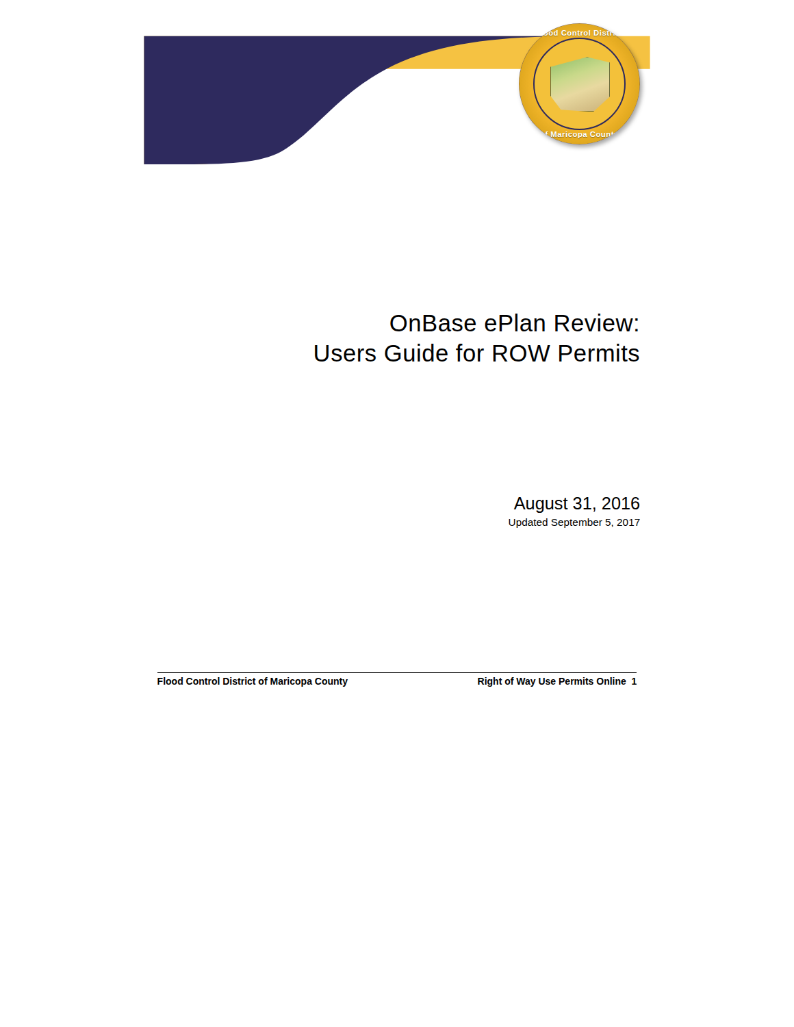Flood Control District
of Maricopa County
OnBase ePlan Review:
Users Guide for ROW Permits
August 31, 2016
Updated September 5, 2017
Flood Control District of Maricopa County Right of Way Use Permits Online 1